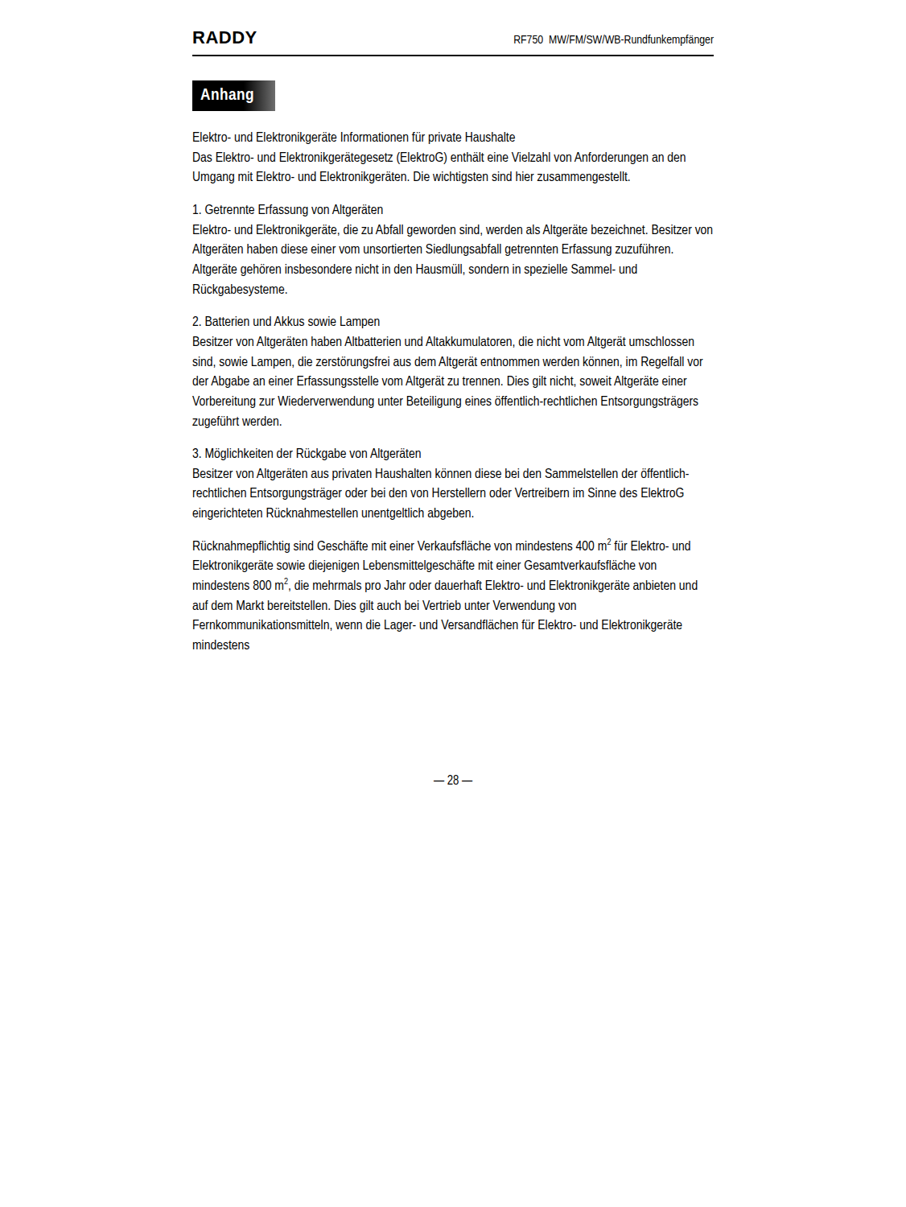RADDY
RF750 MW/FM/SW/WB-Rundfunkempfänger
Anhang
Elektro- und Elektronikgeräte Informationen für private Haushalte
Das Elektro- und Elektronikgerätegesetz (ElektroG) enthält eine Vielzahl von Anforderungen an den Umgang mit Elektro- und Elektronikgeräten. Die wichtigsten sind hier zusammengestellt.
1. Getrennte Erfassung von Altgeräten
Elektro- und Elektronikgeräte, die zu Abfall geworden sind, werden als Altgeräte bezeichnet. Besitzer von Altgeräten haben diese einer vom unsortierten Siedlungsabfall getrennten Erfassung zuzuführen. Altgeräte gehören insbesondere nicht in den Hausmüll, sondern in spezielle Sammel- und Rückgabesysteme.
2. Batterien und Akkus sowie Lampen
Besitzer von Altgeräten haben Altbatterien und Altakkumulatoren, die nicht vom Altgerät umschlossen sind, sowie Lampen, die zerstörungsfrei aus dem Altgerät entnommen werden können, im Regelfall vor der Abgabe an einer Erfassungsstelle vom Altgerät zu trennen. Dies gilt nicht, soweit Altgeräte einer Vorbereitung zur Wiederverwendung unter Beteiligung eines öffentlich-rechtlichen Entsorgungsträgers zugeführt werden.
3. Möglichkeiten der Rückgabe von Altgeräten
Besitzer von Altgeräten aus privaten Haushalten können diese bei den Sammelstellen der öffentlich-rechtlichen Entsorgungsträger oder bei den von Herstellern oder Vertreibern im Sinne des ElektroG eingerichteten Rücknahmestellen unentgeltlich abgeben.
Rücknahmepflichtig sind Geschäfte mit einer Verkaufsfläche von mindestens 400 m2 für Elektro- und Elektronikgeräte sowie diejenigen Lebensmittelgeschäfte mit einer Gesamtverkaufsfläche von mindestens 800 m2, die mehrmals pro Jahr oder dauerhaft Elektro- und Elektronikgeräte anbieten und auf dem Markt bereitstellen. Dies gilt auch bei Vertrieb unter Verwendung von Fernkommunikationsmitteln, wenn die Lager- und Versandflächen für Elektro- und Elektronikgeräte mindestens
— 28 —